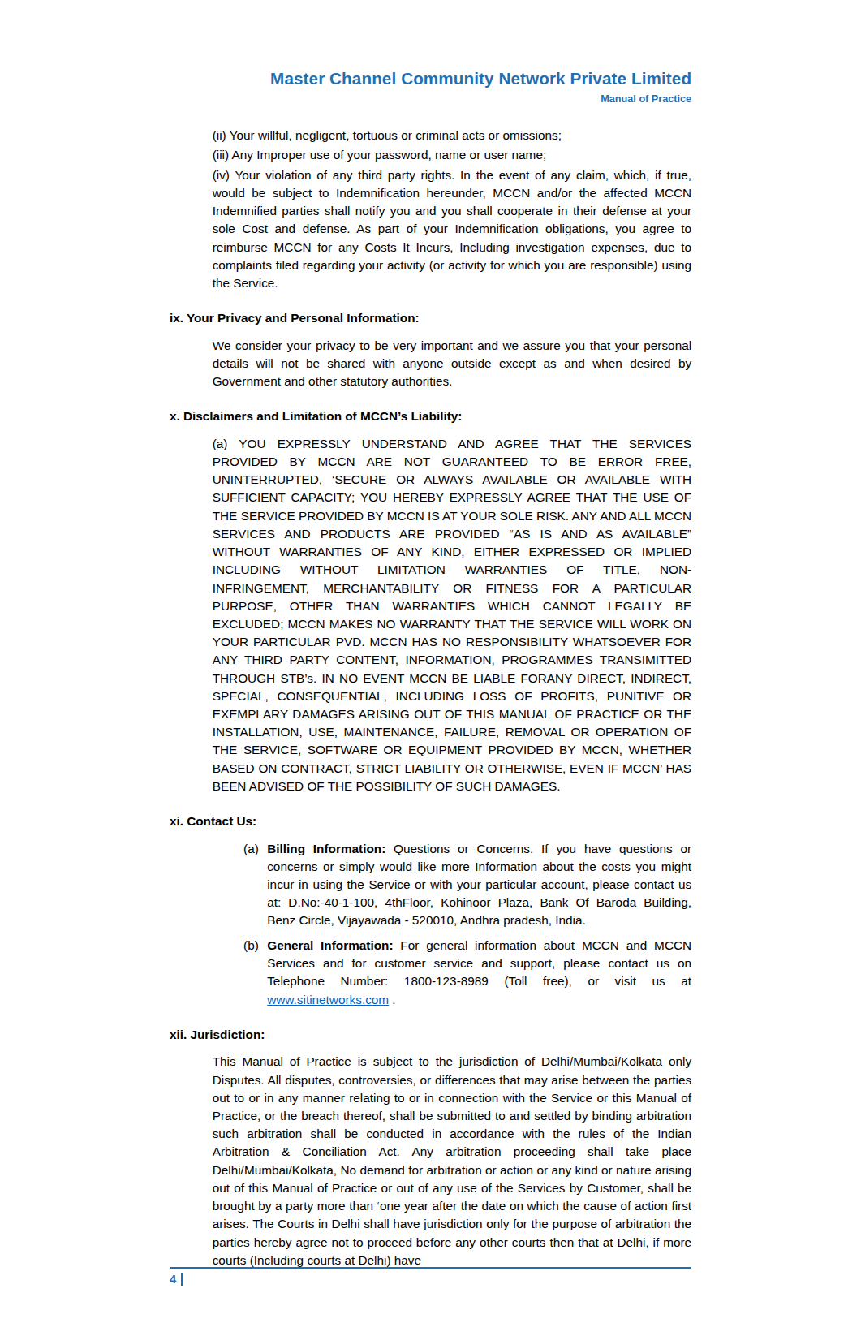Master Channel Community Network Private Limited Manual of Practice
(ii) Your willful, negligent, tortuous or criminal acts or omissions;
(iii) Any Improper use of your password, name or user name;
(iv) Your violation of any third party rights. In the event of any claim, which, if true, would be subject to Indemnification hereunder, MCCN and/or the affected MCCN Indemnified parties shall notify you and you shall cooperate in their defense at your sole Cost and defense. As part of your Indemnification obligations, you agree to reimburse MCCN for any Costs It Incurs, Including investigation expenses, due to complaints filed regarding your activity (or activity for which you are responsible) using the Service.
ix. Your Privacy and Personal Information:
We consider your privacy to be very important and we assure you that your personal details will not be shared with anyone outside except as and when desired by Government and other statutory authorities.
x. Disclaimers and Limitation of MCCN’s Liability:
(a) YOU EXPRESSLY UNDERSTAND AND AGREE THAT THE SERVICES PROVIDED BY MCCN ARE NOT GUARANTEED TO BE ERROR FREE, UNINTERRUPTED, ‘SECURE OR ALWAYS AVAILABLE OR AVAILABLE WITH SUFFICIENT CAPACITY; YOU HEREBY EXPRESSLY AGREE THAT THE USE OF THE SERVICE PROVIDED BY MCCN IS AT YOUR SOLE RISK. ANY AND ALL MCCN SERVICES AND PRODUCTS ARE PROVIDED “AS IS AND AS AVAILABLE” WITHOUT WARRANTIES OF ANY KIND, EITHER EXPRESSED OR IMPLIED INCLUDING WITHOUT LIMITATION WARRANTIES OF TITLE, NON-INFRINGEMENT, MERCHANTABILITY OR FITNESS FOR A PARTICULAR PURPOSE, OTHER THAN WARRANTIES WHICH CANNOT LEGALLY BE EXCLUDED; MCCN MAKES NO WARRANTY THAT THE SERVICE WILL WORK ON YOUR PARTICULAR PVD. MCCN HAS NO RESPONSIBILITY WHATSOEVER FOR ANY THIRD PARTY CONTENT, INFORMATION, PROGRAMMES TRANSIMITTED THROUGH STB’s. IN NO EVENT MCCN BE LIABLE FORANY DIRECT, INDIRECT, SPECIAL, CONSEQUENTIAL, INCLUDING LOSS OF PROFITS, PUNITIVE OR EXEMPLARY DAMAGES ARISING OUT OF THIS MANUAL OF PRACTICE OR THE INSTALLATION, USE, MAINTENANCE, FAILURE, REMOVAL OR OPERATION OF THE SERVICE, SOFTWARE OR EQUIPMENT PROVIDED BY MCCN, WHETHER BASED ON CONTRACT, STRICT LIABILITY OR OTHERWISE, EVEN IF MCCN’ HAS BEEN ADVISED OF THE POSSIBILITY OF SUCH DAMAGES.
xi. Contact Us:
(a) Billing Information: Questions or Concerns. If you have questions or concerns or simply would like more Information about the costs you might incur in using the Service or with your particular account, please contact us at: D.No:-40-1-100, 4thFloor, Kohinoor Plaza, Bank Of Baroda Building, Benz Circle, Vijayawada - 520010, Andhra pradesh, India.
(b) General Information: For general information about MCCN and MCCN Services and for customer service and support, please contact us on Telephone Number: 1800-123-8989 (Toll free), or visit us at www.sitinetworks.com .
xii. Jurisdiction:
This Manual of Practice is subject to the jurisdiction of Delhi/Mumbai/Kolkata only Disputes. All disputes, controversies, or differences that may arise between the parties out to or in any manner relating to or in connection with the Service or this Manual of Practice, or the breach thereof, shall be submitted to and settled by binding arbitration such arbitration shall be conducted in accordance with the rules of the Indian Arbitration & Conciliation Act. Any arbitration proceeding shall take place Delhi/Mumbai/Kolkata, No demand for arbitration or action or any kind or nature arising out of this Manual of Practice or out of any use of the Services by Customer, shall be brought by a party more than ‘one year after the date on which the cause of action first arises. The Courts in Delhi shall have jurisdiction only for the purpose of arbitration the parties hereby agree not to proceed before any other courts then that at Delhi, if more courts (Including courts at Delhi) have
4